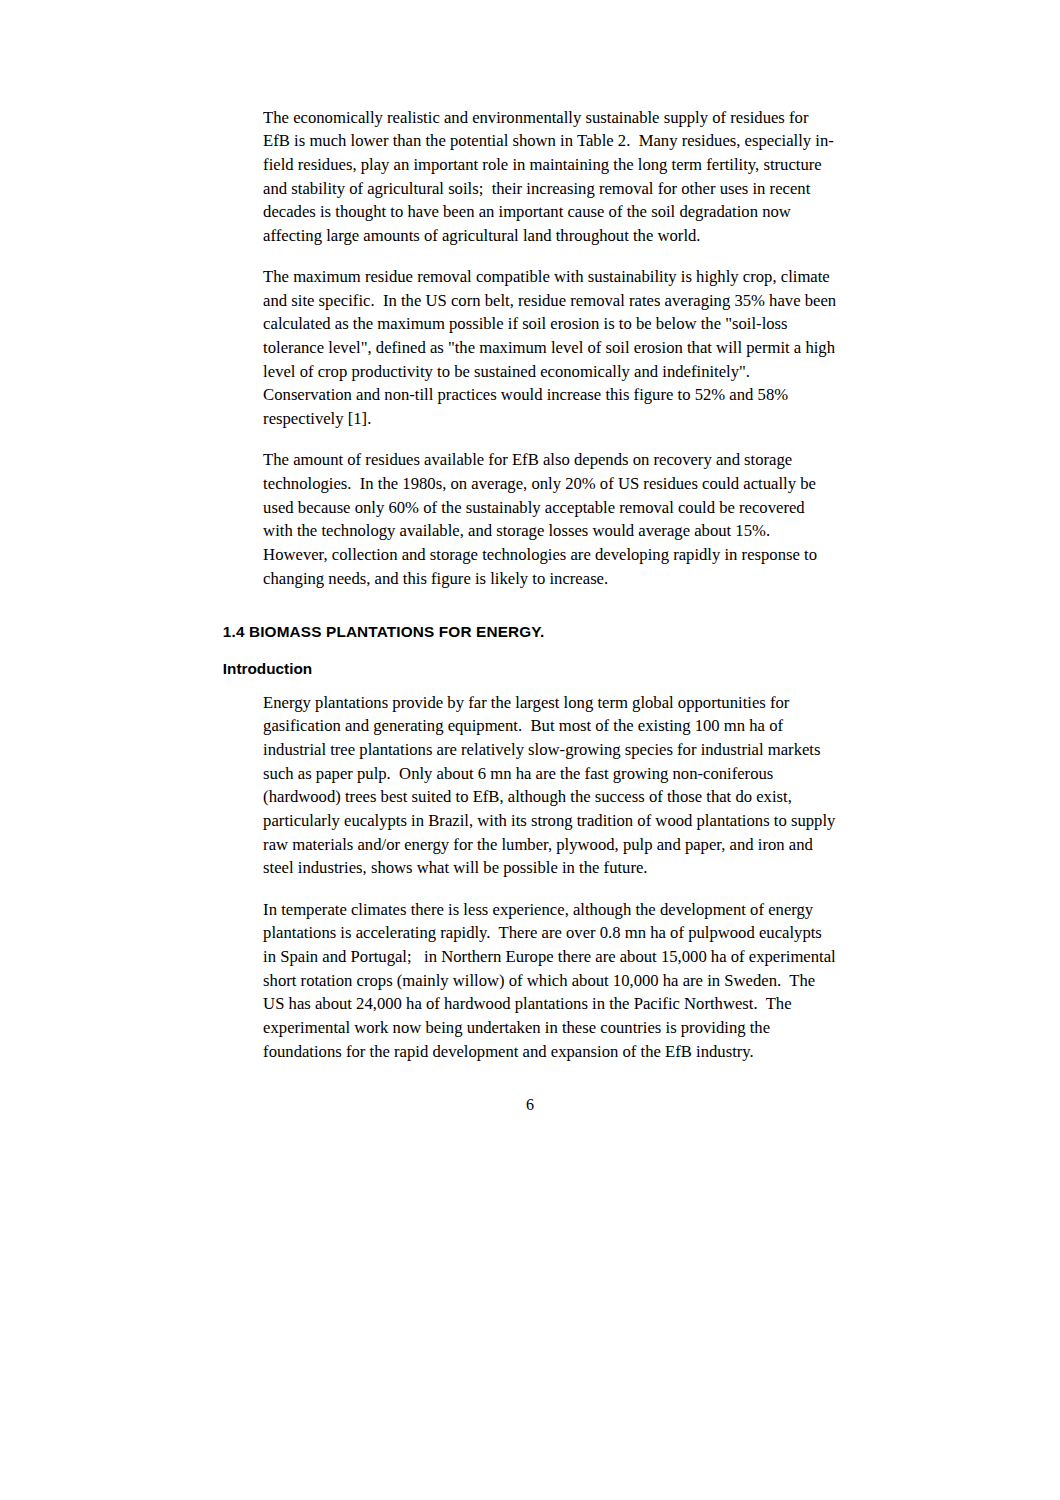The economically realistic and environmentally sustainable supply of residues for EfB is much lower than the potential shown in Table 2. Many residues, especially in-field residues, play an important role in maintaining the long term fertility, structure and stability of agricultural soils; their increasing removal for other uses in recent decades is thought to have been an important cause of the soil degradation now affecting large amounts of agricultural land throughout the world.
The maximum residue removal compatible with sustainability is highly crop, climate and site specific. In the US corn belt, residue removal rates averaging 35% have been calculated as the maximum possible if soil erosion is to be below the "soil-loss tolerance level", defined as "the maximum level of soil erosion that will permit a high level of crop productivity to be sustained economically and indefinitely". Conservation and non-till practices would increase this figure to 52% and 58% respectively [1].
The amount of residues available for EfB also depends on recovery and storage technologies. In the 1980s, on average, only 20% of US residues could actually be used because only 60% of the sustainably acceptable removal could be recovered with the technology available, and storage losses would average about 15%. However, collection and storage technologies are developing rapidly in response to changing needs, and this figure is likely to increase.
1.4 BIOMASS PLANTATIONS FOR ENERGY.
Introduction
Energy plantations provide by far the largest long term global opportunities for gasification and generating equipment. But most of the existing 100 mn ha of industrial tree plantations are relatively slow-growing species for industrial markets such as paper pulp. Only about 6 mn ha are the fast growing non-coniferous (hardwood) trees best suited to EfB, although the success of those that do exist, particularly eucalypts in Brazil, with its strong tradition of wood plantations to supply raw materials and/or energy for the lumber, plywood, pulp and paper, and iron and steel industries, shows what will be possible in the future.
In temperate climates there is less experience, although the development of energy plantations is accelerating rapidly. There are over 0.8 mn ha of pulpwood eucalypts in Spain and Portugal; in Northern Europe there are about 15,000 ha of experimental short rotation crops (mainly willow) of which about 10,000 ha are in Sweden. The US has about 24,000 ha of hardwood plantations in the Pacific Northwest. The experimental work now being undertaken in these countries is providing the foundations for the rapid development and expansion of the EfB industry.
6